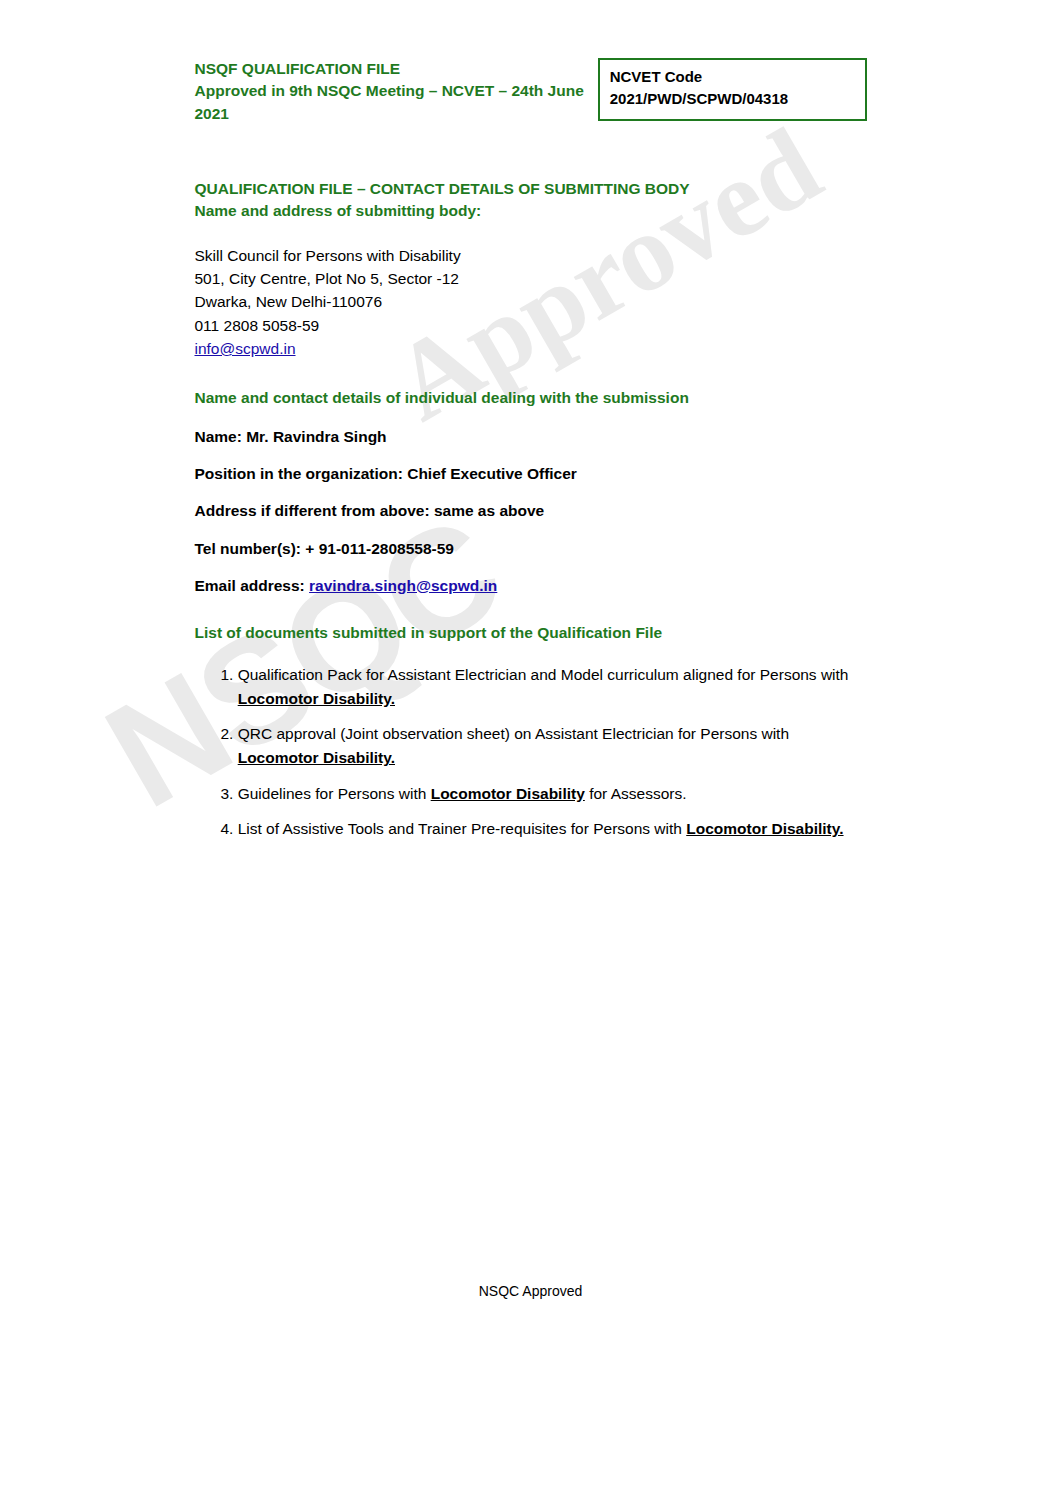Approved
NSQC
NSQF QUALIFICATION FILE
Approved in 9th NSQC Meeting – NCVET – 24th June 2021
NCVET Code
2021/PWD/SCPWD/04318
QUALIFICATION FILE – CONTACT DETAILS OF SUBMITTING BODY
Name and address of submitting body:
Skill Council for Persons with Disability
501, City Centre, Plot No 5, Sector -12
Dwarka, New Delhi-110076
011 2808 5058-59
info@scpwd.in
Name and contact details of individual dealing with the submission
Name: Mr. Ravindra Singh
Position in the organization: Chief Executive Officer
Address if different from above: same as above
Tel number(s): + 91-011-2808558-59
Email address: ravindra.singh@scpwd.in
List of documents submitted in support of the Qualification File
Qualification Pack for Assistant Electrician and Model curriculum aligned for Persons with Locomotor Disability.
QRC approval (Joint observation sheet) on Assistant Electrician for Persons with Locomotor Disability.
Guidelines for Persons with Locomotor Disability for Assessors.
List of Assistive Tools and Trainer Pre-requisites for Persons with Locomotor Disability.
NSQC Approved